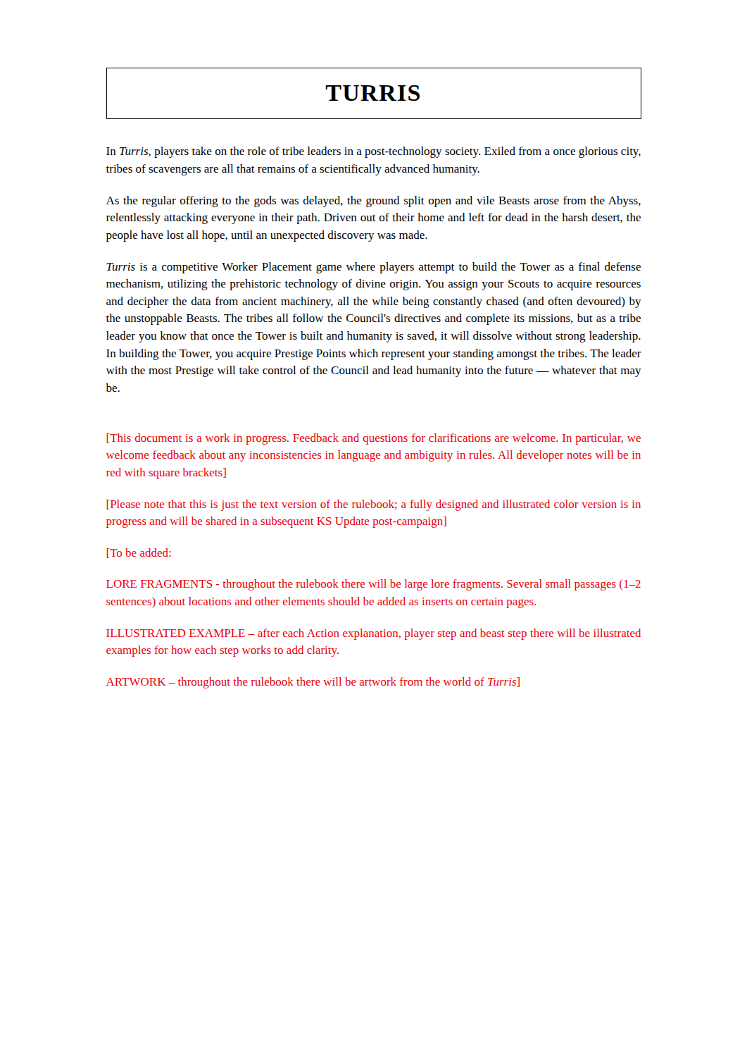Turris
In Turris, players take on the role of tribe leaders in a post-technology society. Exiled from a once glorious city, tribes of scavengers are all that remains of a scientifically advanced humanity.
As the regular offering to the gods was delayed, the ground split open and vile Beasts arose from the Abyss, relentlessly attacking everyone in their path. Driven out of their home and left for dead in the harsh desert, the people have lost all hope, until an unexpected discovery was made.
Turris is a competitive Worker Placement game where players attempt to build the Tower as a final defense mechanism, utilizing the prehistoric technology of divine origin. You assign your Scouts to acquire resources and decipher the data from ancient machinery, all the while being constantly chased (and often devoured) by the unstoppable Beasts. The tribes all follow the Council's directives and complete its missions, but as a tribe leader you know that once the Tower is built and humanity is saved, it will dissolve without strong leadership. In building the Tower, you acquire Prestige Points which represent your standing amongst the tribes. The leader with the most Prestige will take control of the Council and lead humanity into the future — whatever that may be.
[This document is a work in progress. Feedback and questions for clarifications are welcome. In particular, we welcome feedback about any inconsistencies in language and ambiguity in rules. All developer notes will be in red with square brackets]
[Please note that this is just the text version of the rulebook; a fully designed and illustrated color version is in progress and will be shared in a subsequent KS Update post-campaign]
[To be added:
LORE FRAGMENTS - throughout the rulebook there will be large lore fragments. Several small passages (1–2 sentences) about locations and other elements should be added as inserts on certain pages.
ILLUSTRATED EXAMPLE – after each Action explanation, player step and beast step there will be illustrated examples for how each step works to add clarity.
ARTWORK – throughout the rulebook there will be artwork from the world of Turris]